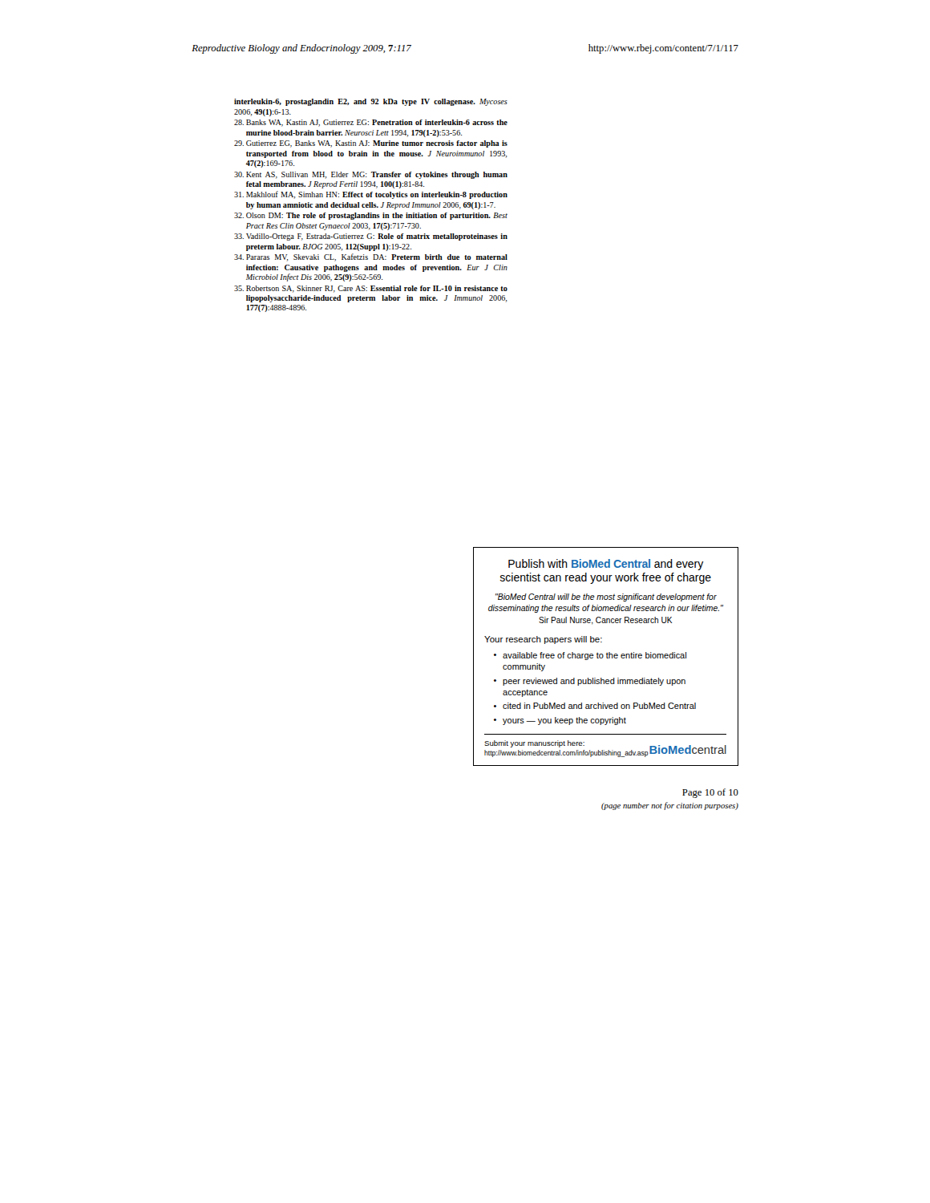Reproductive Biology and Endocrinology 2009, 7:117
http://www.rbej.com/content/7/1/117
interleukin-6, prostaglandin E2, and 92 kDa type IV collagenase. Mycoses 2006, 49(1):6-13.
28. Banks WA, Kastin AJ, Gutierrez EG: Penetration of interleukin-6 across the murine blood-brain barrier. Neurosci Lett 1994, 179(1-2):53-56.
29. Gutierrez EG, Banks WA, Kastin AJ: Murine tumor necrosis factor alpha is transported from blood to brain in the mouse. J Neuroimmunol 1993, 47(2):169-176.
30. Kent AS, Sullivan MH, Elder MG: Transfer of cytokines through human fetal membranes. J Reprod Fertil 1994, 100(1):81-84.
31. Makhlouf MA, Simhan HN: Effect of tocolytics on interleukin-8 production by human amniotic and decidual cells. J Reprod Immunol 2006, 69(1):1-7.
32. Olson DM: The role of prostaglandins in the initiation of parturition. Best Pract Res Clin Obstet Gynaecol 2003, 17(5):717-730.
33. Vadillo-Ortega F, Estrada-Gutierrez G: Role of matrix metalloproteinases in preterm labour. BJOG 2005, 112(Suppl 1):19-22.
34. Pararas MV, Skevaki CL, Kafetzis DA: Preterm birth due to maternal infection: Causative pathogens and modes of prevention. Eur J Clin Microbiol Infect Dis 2006, 25(9):562-569.
35. Robertson SA, Skinner RJ, Care AS: Essential role for IL-10 in resistance to lipopolysaccharide-induced preterm labor in mice. J Immunol 2006, 177(7):4888-4896.
Publish with Bio Med Central and every
scientist can read your work free of charge
"BioMed Central will be the most significant development for disseminating the results of biomedical research in our lifetime."
Sir Paul Nurse, Cancer Research UK
Your research papers will be:
available free of charge to the entire biomedical community
peer reviewed and published immediately upon acceptance
cited in PubMed and archived on PubMed Central
yours — you keep the copyright
Submit your manuscript here:
http://www.biomedcentral.com/info/publishing_adv.asp
Bio Med central
Page 10 of 10
(page number not for citation purposes)